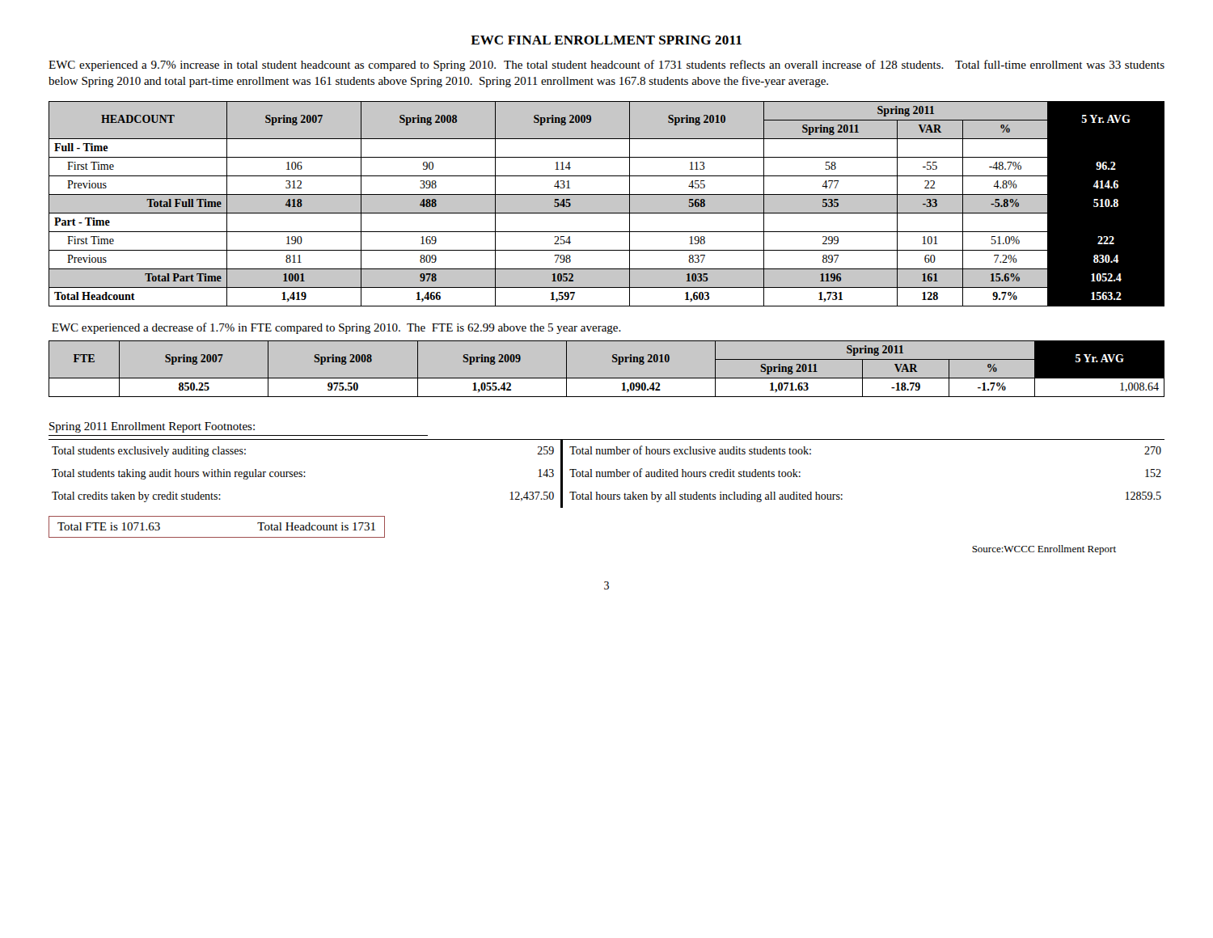EWC FINAL ENROLLMENT SPRING 2011
EWC experienced a 9.7% increase in total student headcount as compared to Spring 2010. The total student headcount of 1731 students reflects an overall increase of 128 students. Total full-time enrollment was 33 students below Spring 2010 and total part-time enrollment was 161 students above Spring 2010. Spring 2011 enrollment was 167.8 students above the five-year average.
| HEADCOUNT | Spring 2007 | Spring 2008 | Spring 2009 | Spring 2010 | Spring 2011 | 5 Yr. AVG |
| Spring 2011 | VAR | % |
| Full - Time | | | | | | | | |
| First Time | 106 | 90 | 114 | 113 | 58 | -55 | -48.7% | 96.2 |
| Previous | 312 | 398 | 431 | 455 | 477 | 22 | 4.8% | 414.6 |
| Total Full Time | 418 | 488 | 545 | 568 | 535 | -33 | -5.8% | 510.8 |
| Part - Time | | | | | | | | |
| First Time | 190 | 169 | 254 | 198 | 299 | 101 | 51.0% | 222 |
| Previous | 811 | 809 | 798 | 837 | 897 | 60 | 7.2% | 830.4 |
| Total Part Time | 1001 | 978 | 1052 | 1035 | 1196 | 161 | 15.6% | 1052.4 |
| Total Headcount | 1,419 | 1,466 | 1,597 | 1,603 | 1,731 | 128 | 9.7% | 1563.2 |
EWC experienced a decrease of 1.7% in FTE compared to Spring 2010. The FTE is 62.99 above the 5 year average.
| FTE | Spring 2007 | Spring 2008 | Spring 2009 | Spring 2010 | Spring 2011 | 5 Yr. AVG |
| Spring 2011 | VAR | % |
| | 850.25 | 975.50 | 1,055.42 | 1,090.42 | 1,071.63 | -18.79 | -1.7% | 1,008.64 |
Spring 2011 Enrollment Report Footnotes:
| Total students exclusively auditing classes: | 259 | Total number of hours exclusive audits students took: | 270 |
| Total students taking audit hours within regular courses: | 143 | Total number of audited hours credit students took: | 152 |
| Total credits taken by credit students: | 12,437.50 | Total hours taken by all students including all audited hours: | 12859.5 |
Total FTE is 1071.63 Total Headcount is 1731
Source:WCCC Enrollment Report
3